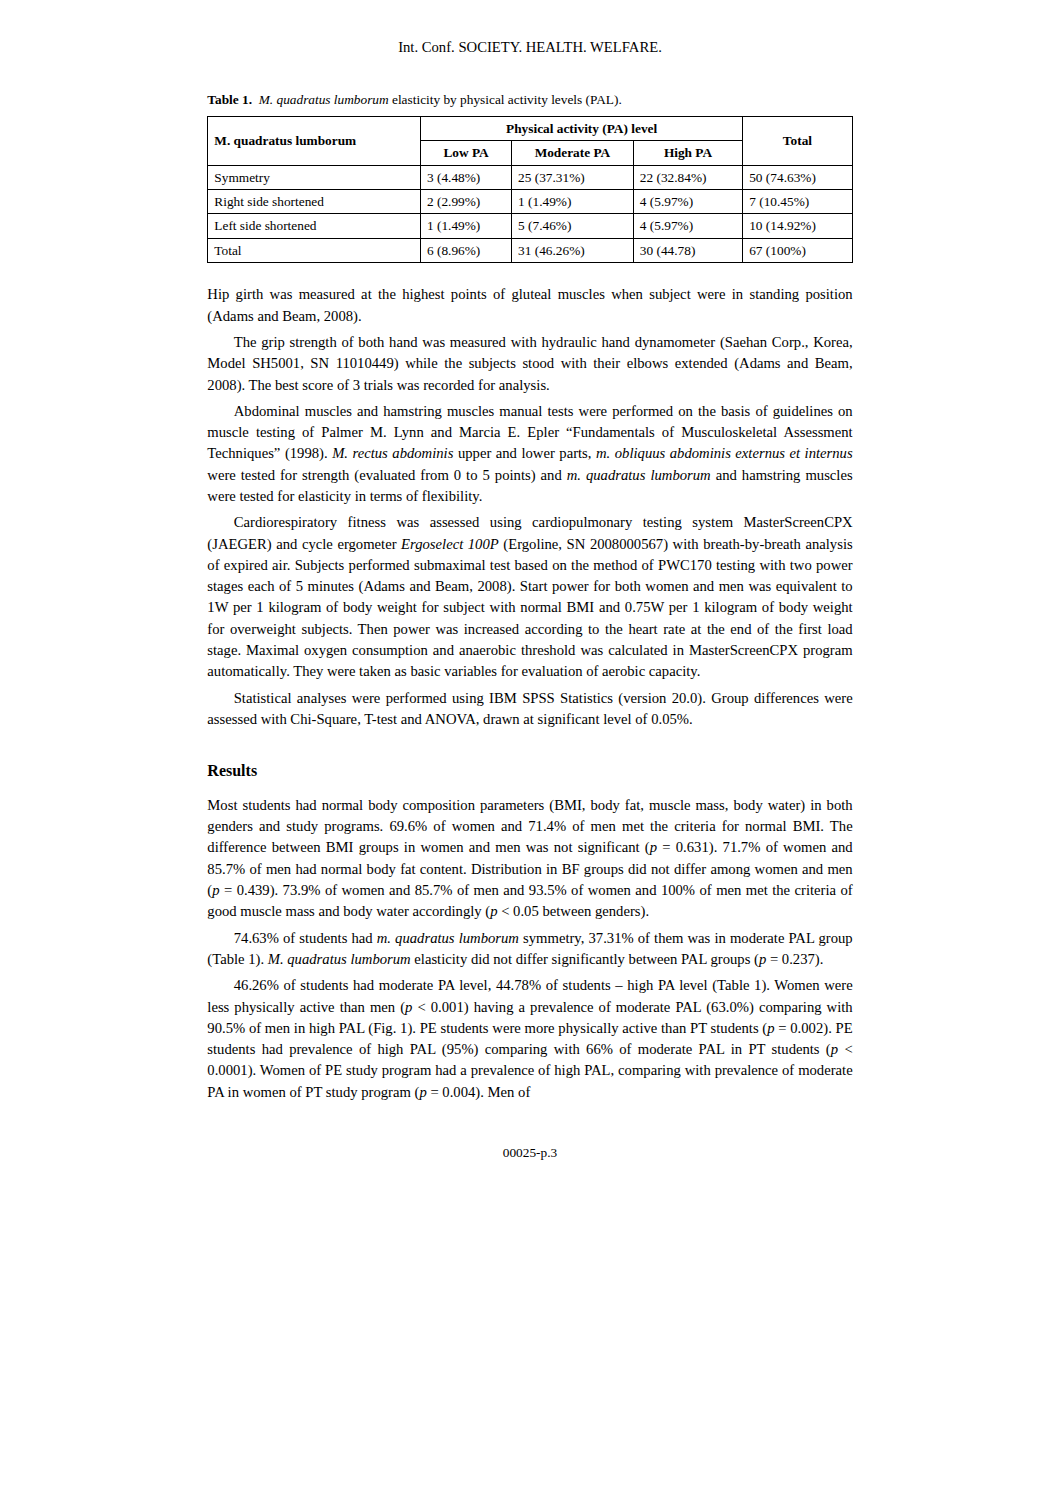Int. Conf. SOCIETY. HEALTH. WELFARE.
Table 1. M. quadratus lumborum elasticity by physical activity levels (PAL).
| M. quadratus lumborum | Physical activity (PA) level | Total |
| --- | --- | --- |
| Low PA | Moderate PA | High PA |
| Symmetry | 3 (4.48%) | 25 (37.31%) | 22 (32.84%) | 50 (74.63%) |
| Right side shortened | 2 (2.99%) | 1 (1.49%) | 4 (5.97%) | 7 (10.45%) |
| Left side shortened | 1 (1.49%) | 5 (7.46%) | 4 (5.97%) | 10 (14.92%) |
| Total | 6 (8.96%) | 31 (46.26%) | 30 (44.78) | 67 (100%) |
Hip girth was measured at the highest points of gluteal muscles when subject were in standing position (Adams and Beam, 2008).
The grip strength of both hand was measured with hydraulic hand dynamometer (Saehan Corp., Korea, Model SH5001, SN 11010449) while the subjects stood with their elbows extended (Adams and Beam, 2008). The best score of 3 trials was recorded for analysis.
Abdominal muscles and hamstring muscles manual tests were performed on the basis of guidelines on muscle testing of Palmer M. Lynn and Marcia E. Epler “Fundamentals of Musculoskeletal Assessment Techniques” (1998). M. rectus abdominis upper and lower parts, m. obliquus abdominis externus et internus were tested for strength (evaluated from 0 to 5 points) and m. quadratus lumborum and hamstring muscles were tested for elasticity in terms of flexibility.
Cardiorespiratory fitness was assessed using cardiopulmonary testing system MasterScreenCPX (JAEGER) and cycle ergometer Ergoselect 100P (Ergoline, SN 2008000567) with breath-by-breath analysis of expired air. Subjects performed submaximal test based on the method of PWC170 testing with two power stages each of 5 minutes (Adams and Beam, 2008). Start power for both women and men was equivalent to 1W per 1 kilogram of body weight for subject with normal BMI and 0.75W per 1 kilogram of body weight for overweight subjects. Then power was increased according to the heart rate at the end of the first load stage. Maximal oxygen consumption and anaerobic threshold was calculated in MasterScreenCPX program automatically. They were taken as basic variables for evaluation of aerobic capacity.
Statistical analyses were performed using IBM SPSS Statistics (version 20.0). Group differences were assessed with Chi-Square, T-test and ANOVA, drawn at significant level of 0.05%.
Results
Most students had normal body composition parameters (BMI, body fat, muscle mass, body water) in both genders and study programs. 69.6% of women and 71.4% of men met the criteria for normal BMI. The difference between BMI groups in women and men was not significant (p = 0.631). 71.7% of women and 85.7% of men had normal body fat content. Distribution in BF groups did not differ among women and men (p = 0.439). 73.9% of women and 85.7% of men and 93.5% of women and 100% of men met the criteria of good muscle mass and body water accordingly (p < 0.05 between genders).
74.63% of students had m. quadratus lumborum symmetry, 37.31% of them was in moderate PAL group (Table 1). M. quadratus lumborum elasticity did not differ significantly between PAL groups (p = 0.237).
46.26% of students had moderate PA level, 44.78% of students – high PA level (Table 1). Women were less physically active than men (p < 0.001) having a prevalence of moderate PAL (63.0%) comparing with 90.5% of men in high PAL (Fig. 1). PE students were more physically active than PT students (p = 0.002). PE students had prevalence of high PAL (95%) comparing with 66% of moderate PAL in PT students (p < 0.0001). Women of PE study program had a prevalence of high PAL, comparing with prevalence of moderate PA in women of PT study program (p = 0.004). Men of
00025-p.3